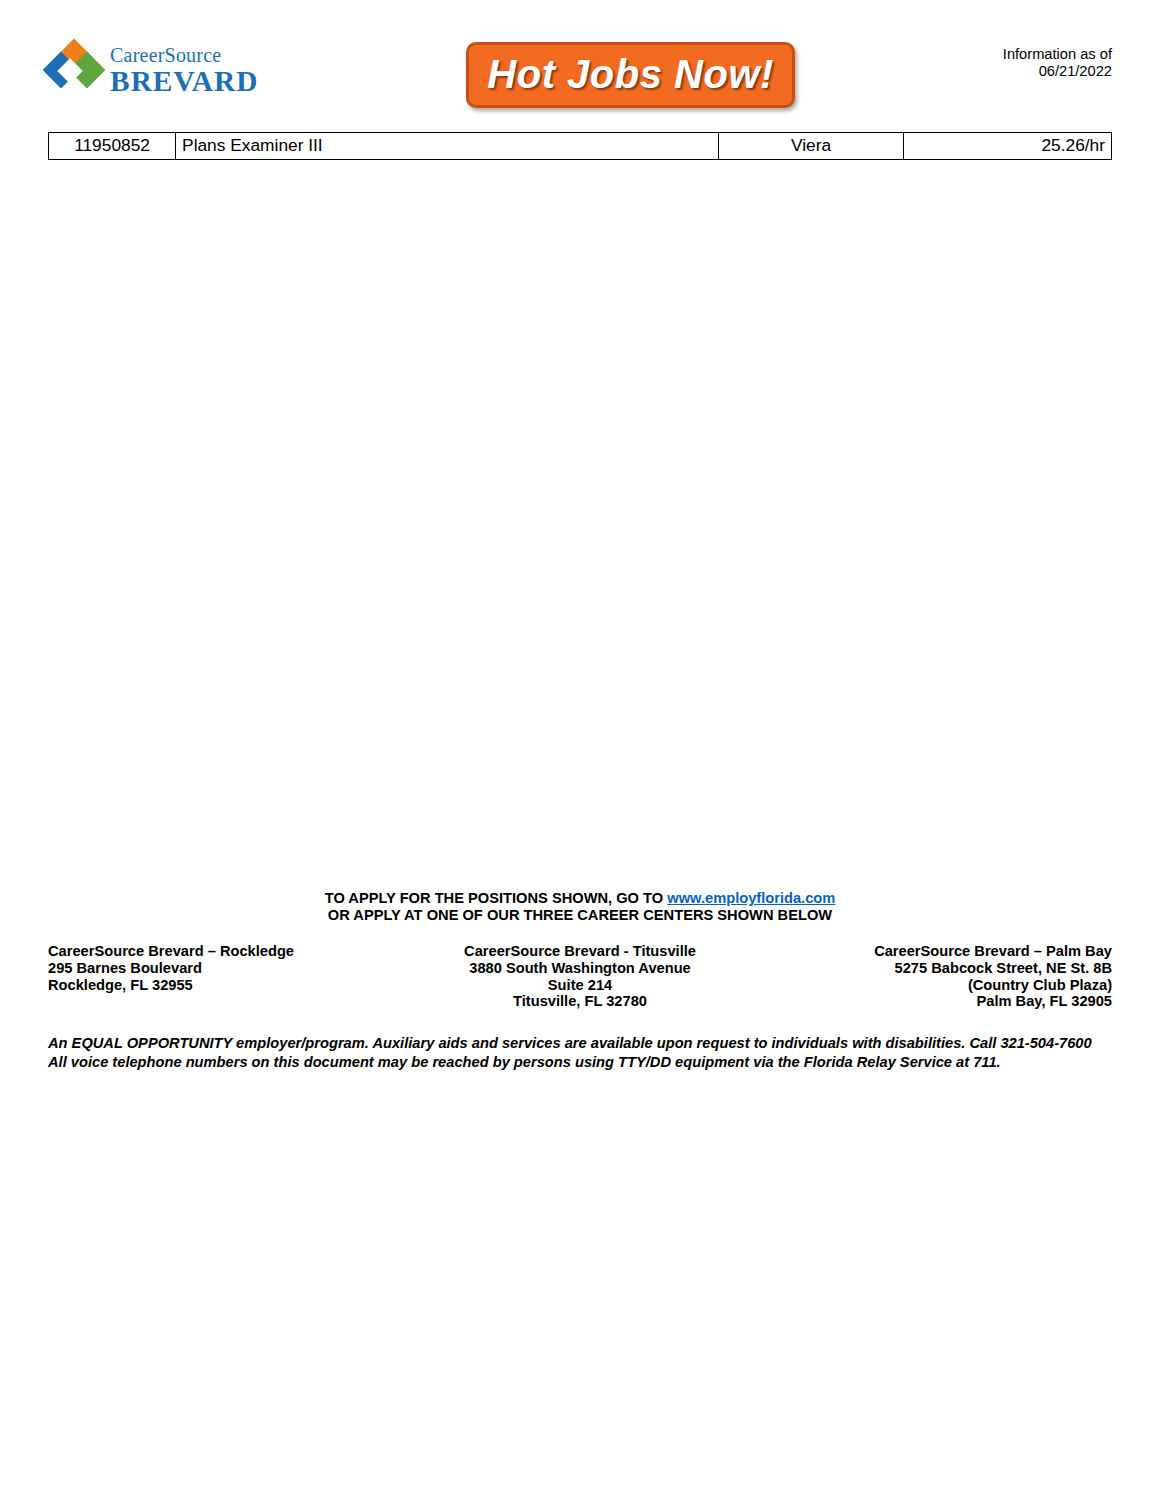CareerSource BREVARD
Hot Jobs Now!
Information as of
06/21/2022
| 11950852 | Plans Examiner III | Viera | 25.26/hr |
TO APPLY FOR THE POSITIONS SHOWN, GO TO www.employflorida.com
OR APPLY AT ONE OF OUR THREE CAREER CENTERS SHOWN BELOW
CareerSource Brevard – Rockledge
295 Barnes Boulevard
Rockledge, FL 32955
CareerSource Brevard - Titusville
3880 South Washington Avenue
Suite 214
Titusville, FL 32780
CareerSource Brevard – Palm Bay
5275 Babcock Street, NE St. 8B
(Country Club Plaza)
Palm Bay, FL 32905
An EQUAL OPPORTUNITY employer/program. Auxiliary aids and services are available upon request to individuals with disabilities. Call 321-504-7600 All voice telephone numbers on this document may be reached by persons using TTY/DD equipment via the Florida Relay Service at 711.